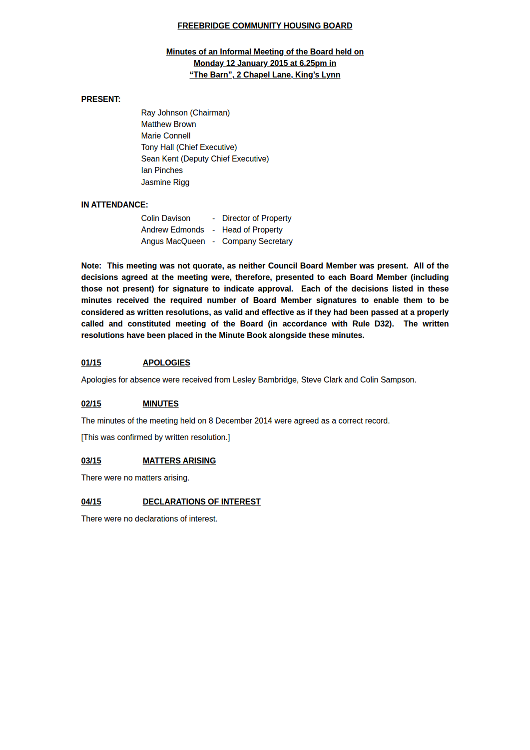FREEBRIDGE COMMUNITY HOUSING BOARD
Minutes of an Informal Meeting of the Board held on Monday 12 January 2015 at 6.25pm in “The Barn”, 2 Chapel Lane, King’s Lynn
PRESENT:
Ray Johnson (Chairman)
Matthew Brown
Marie Connell
Tony Hall (Chief Executive)
Sean Kent (Deputy Chief Executive)
Ian Pinches
Jasmine Rigg
IN ATTENDANCE:
| Colin Davison | - | Director of Property |
| Andrew Edmonds | - | Head of Property |
| Angus MacQueen | - | Company Secretary |
Note: This meeting was not quorate, as neither Council Board Member was present. All of the decisions agreed at the meeting were, therefore, presented to each Board Member (including those not present) for signature to indicate approval. Each of the decisions listed in these minutes received the required number of Board Member signatures to enable them to be considered as written resolutions, as valid and effective as if they had been passed at a properly called and constituted meeting of the Board (in accordance with Rule D32). The written resolutions have been placed in the Minute Book alongside these minutes.
01/15 APOLOGIES
Apologies for absence were received from Lesley Bambridge, Steve Clark and Colin Sampson.
02/15 MINUTES
The minutes of the meeting held on 8 December 2014 were agreed as a correct record.
[This was confirmed by written resolution.]
03/15 MATTERS ARISING
There were no matters arising.
04/15 DECLARATIONS OF INTEREST
There were no declarations of interest.